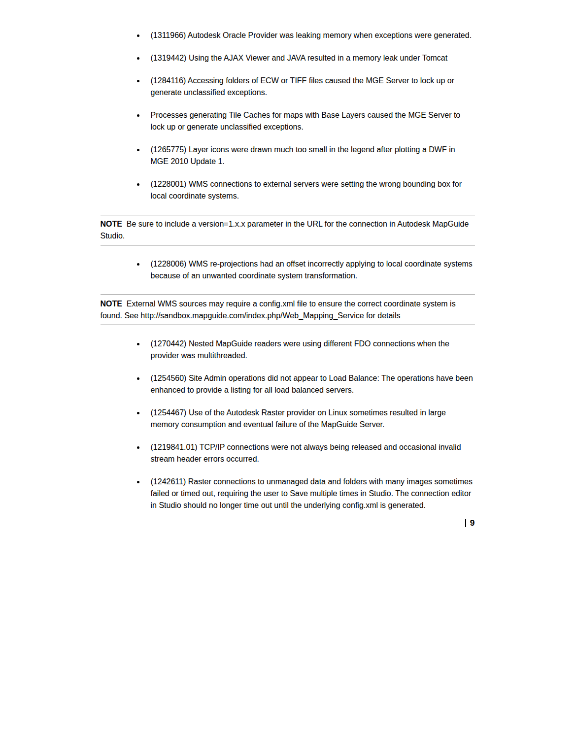(1311966) Autodesk Oracle Provider was leaking memory when exceptions were generated.
(1319442) Using the AJAX Viewer and JAVA resulted in a memory leak under Tomcat
(1284116) Accessing folders of ECW or TIFF files caused the MGE Server to lock up or generate unclassified exceptions.
Processes generating Tile Caches for maps with Base Layers caused the MGE Server to lock up or generate unclassified exceptions.
(1265775) Layer icons were drawn much too small in the legend after plotting a DWF in MGE 2010 Update 1.
(1228001) WMS connections to external servers were setting the wrong bounding box for local coordinate systems.
NOTE Be sure to include a version=1.x.x parameter in the URL for the connection in Autodesk MapGuide Studio.
(1228006) WMS re-projections had an offset incorrectly applying to local coordinate systems because of an unwanted coordinate system transformation.
NOTE External WMS sources may require a config.xml file to ensure the correct coordinate system is found. See http://sandbox.mapguide.com/index.php/Web_Mapping_Service for details
(1270442) Nested MapGuide readers were using different FDO connections when the provider was multithreaded.
(1254560) Site Admin operations did not appear to Load Balance: The operations have been enhanced to provide a listing for all load balanced servers.
(1254467) Use of the Autodesk Raster provider on Linux sometimes resulted in large memory consumption and eventual failure of the MapGuide Server.
(1219841.01) TCP/IP connections were not always being released and occasional invalid stream header errors occurred.
(1242611) Raster connections to unmanaged data and folders with many images sometimes failed or timed out, requiring the user to Save multiple times in Studio. The connection editor in Studio should no longer time out until the underlying config.xml is generated.
9